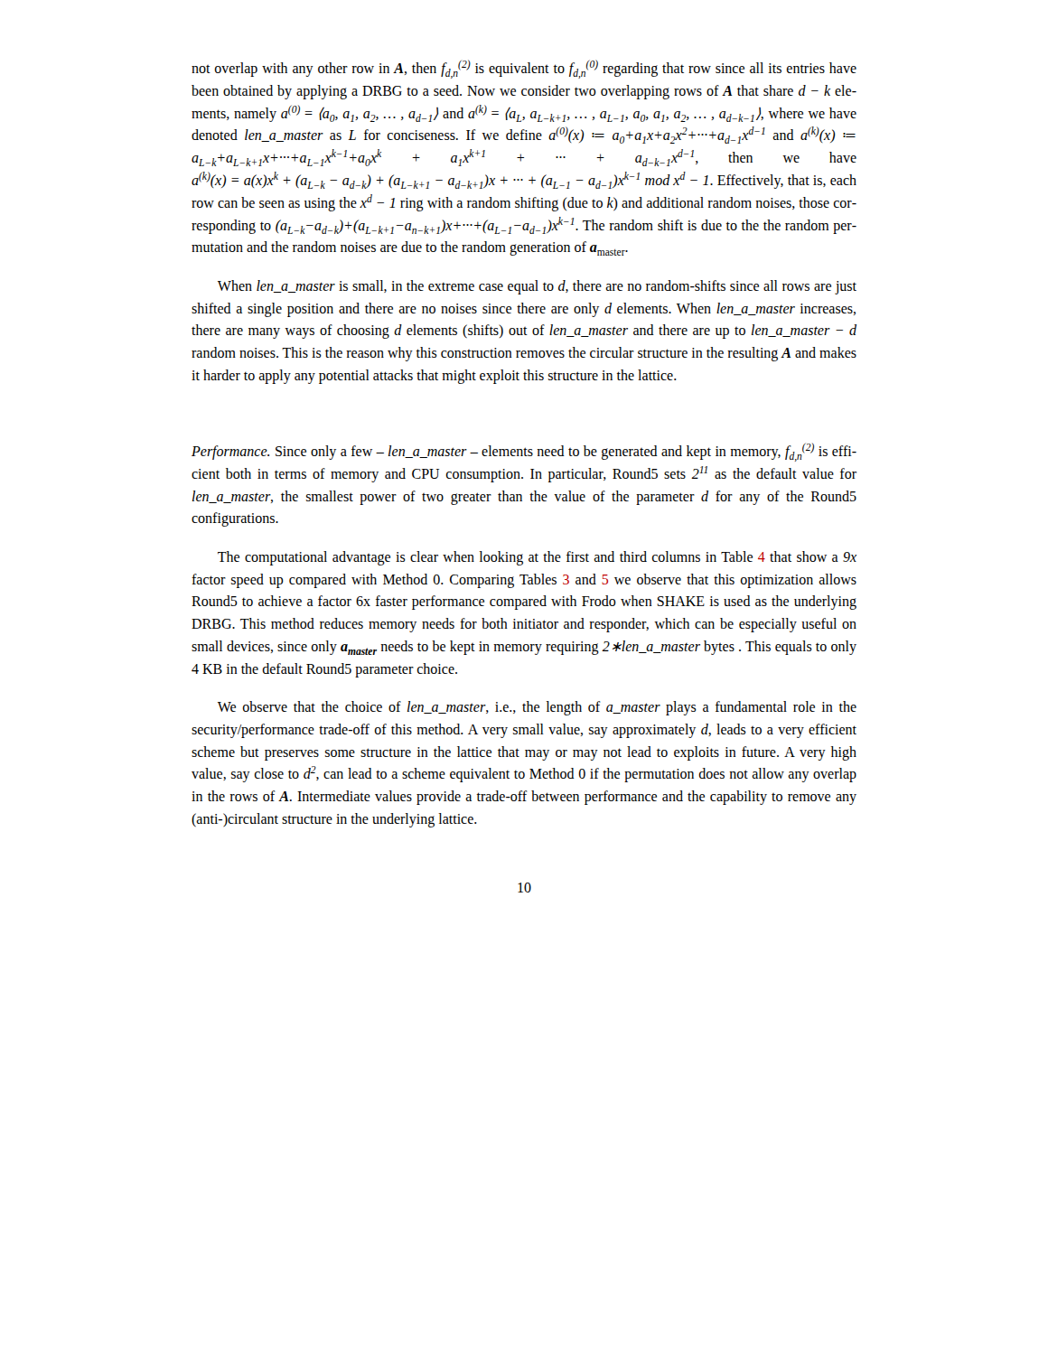not overlap with any other row in A, then fd,n(2) is equivalent to fd,n(0) regarding that row since all its entries have been obtained by applying a DRBG to a seed. Now we consider two overlapping rows of A that share d − k elements, namely a(0) = ⟨a0, a1, a2, … , ad−1⟩ and a(k) = ⟨aL, aL−k+1, … , aL−1, a0, a1, a2, … , ad−k−1⟩, where we have denoted len_a_master as L for conciseness. If we define a(0)(x) ≔ a0+a1x+a2x2+···+ad−1xd−1 and a(k)(x) ≔ aL−k+aL−k+1x+···+aL−1xk−1+a0xk + a1xk+1 + ··· + ad−k−1xd−1, then we have a(k)(x) = a(x)xk + (aL−k − ad−k) + (aL−k+1 − ad−k+1)x + ··· + (aL−1 − ad−1)xk−1 mod xd − 1. Effectively, that is, each row can be seen as using the xd − 1 ring with a random shifting (due to k) and additional random noises, those corresponding to (aL−k−ad−k)+(aL−k+1−an−k+1)x+···+(aL−1−ad−1)xk−1. The random shift is due to the the random permutation and the random noises are due to the random generation of amaster.
When len_a_master is small, in the extreme case equal to d, there are no random-shifts since all rows are just shifted a single position and there are no noises since there are only d elements. When len_a_master increases, there are many ways of choosing d elements (shifts) out of len_a_master and there are up to len_a_master − d random noises. This is the reason why this construction removes the circular structure in the resulting A and makes it harder to apply any potential attacks that might exploit this structure in the lattice.
Performance. Since only a few – len_a_master – elements need to be generated and kept in memory, fd,n(2) is efficient both in terms of memory and CPU consumption. In particular, Round5 sets 211 as the default value for len_a_master, the smallest power of two greater than the value of the parameter d for any of the Round5 configurations.
The computational advantage is clear when looking at the first and third columns in Table 4 that show a 9x factor speed up compared with Method 0. Comparing Tables 3 and 5 we observe that this optimization allows Round5 to achieve a factor 6x faster performance compared with Frodo when SHAKE is used as the underlying DRBG. This method reduces memory needs for both initiator and responder, which can be especially useful on small devices, since only amaster needs to be kept in memory requiring 2∗len_a_master bytes . This equals to only 4 KB in the default Round5 parameter choice.
We observe that the choice of len_a_master, i.e., the length of a_master plays a fundamental role in the security/performance trade-off of this method. A very small value, say approximately d, leads to a very efficient scheme but preserves some structure in the lattice that may or may not lead to exploits in future. A very high value, say close to d2, can lead to a scheme equivalent to Method 0 if the permutation does not allow any overlap in the rows of A. Intermediate values provide a trade-off between performance and the capability to remove any (anti-)circulant structure in the underlying lattice.
10